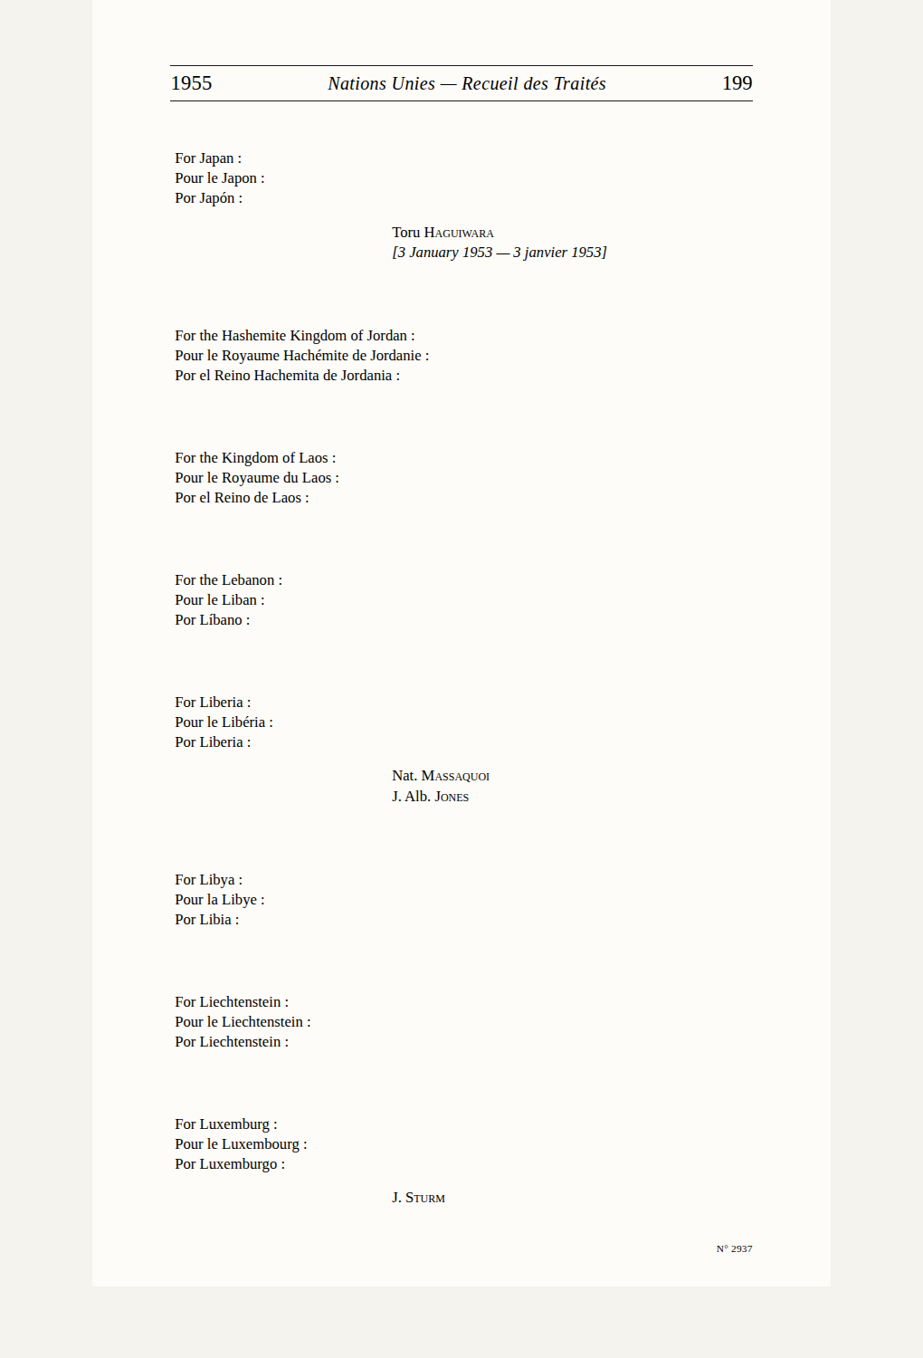1955
Nations Unies — Recueil des Traités
199
For Japan :
Pour le Japon :
Por Japón :
Toru Haguiwara
[3 January 1953 — 3 janvier 1953]
For the Hashemite Kingdom of Jordan :
Pour le Royaume Hachémite de Jordanie :
Por el Reino Hachemita de Jordania :
For the Kingdom of Laos :
Pour le Royaume du Laos :
Por el Reino de Laos :
For the Lebanon :
Pour le Liban :
Por Líbano :
For Liberia :
Pour le Libéria :
Por Liberia :
Nat. Massaquoi
J. Alb. Jones
For Libya :
Pour la Libye :
Por Libia :
For Liechtenstein :
Pour le Liechtenstein :
Por Liechtenstein :
For Luxemburg :
Pour le Luxembourg :
Por Luxemburgo :
J. Sturm
N° 2937